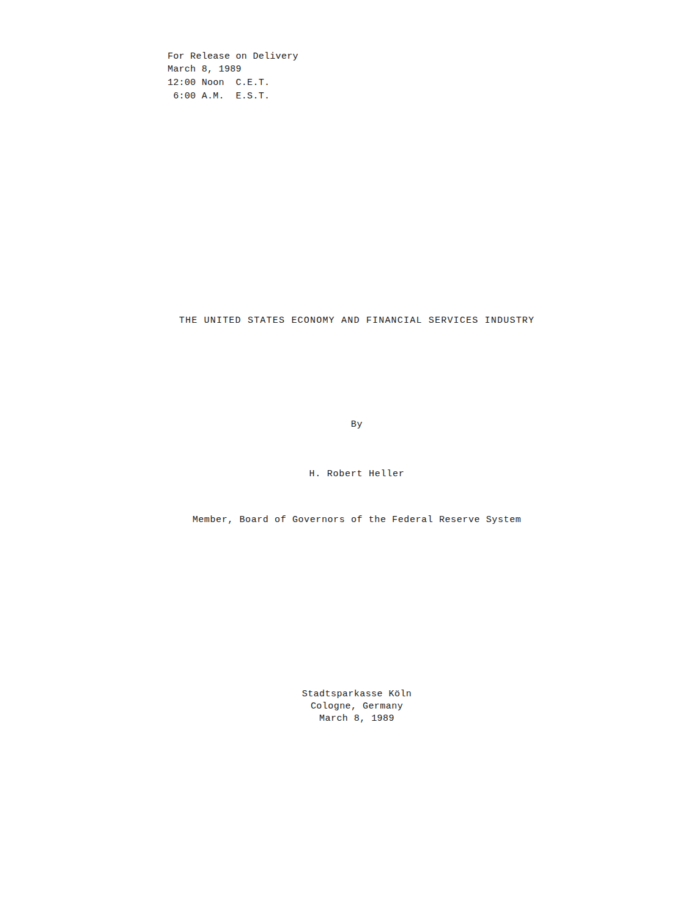For Release on Delivery
March 8, 1989
12:00 Noon C.E.T.
6:00 A.M. E.S.T.
THE UNITED STATES ECONOMY AND FINANCIAL SERVICES INDUSTRY
By
H. Robert Heller
Member, Board of Governors of the Federal Reserve System
Stadtsparkasse Köln
Cologne, Germany
March 8, 1989